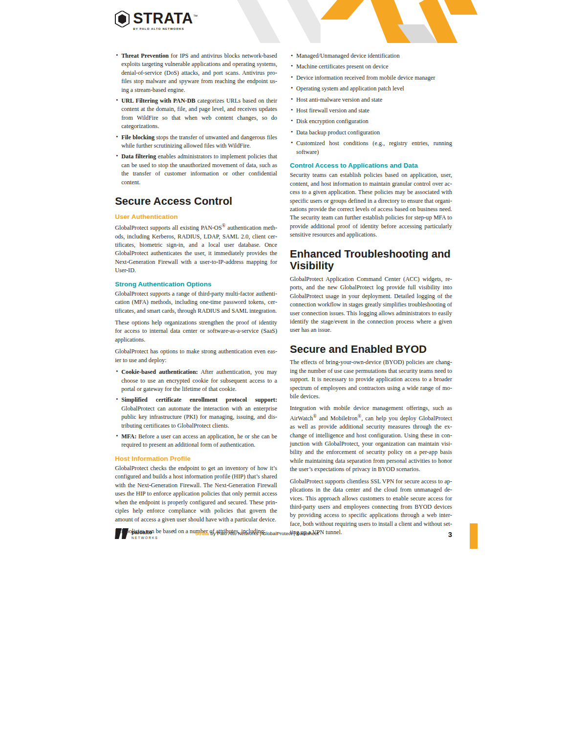STRATA™
BY PALO ALTO NETWORKS
Threat Prevention for IPS and antivirus blocks network-based exploits targeting vulnerable applications and operating systems, denial-of-service (DoS) attacks, and port scans. Antivirus profiles stop malware and spyware from reaching the endpoint using a stream-based engine.
URL Filtering with PAN-DB categorizes URLs based on their content at the domain, file, and page level, and receives updates from WildFire so that when web content changes, so do categorizations.
File blocking stops the transfer of unwanted and dangerous files while further scrutinizing allowed files with WildFire.
Data filtering enables administrators to implement policies that can be used to stop the unauthorized movement of data, such as the transfer of customer information or other confidential content.
Secure Access Control
User Authentication
GlobalProtect supports all existing PAN-OS® authentication methods, including Kerberos, RADIUS, LDAP, SAML 2.0, client certificates, biometric sign-in, and a local user database. Once GlobalProtect authenticates the user, it immediately provides the Next-Generation Firewall with a user-to-IP-address mapping for User-ID.
Strong Authentication Options
GlobalProtect supports a range of third-party multi-factor authentication (MFA) methods, including one-time password tokens, certificates, and smart cards, through RADIUS and SAML integration.
These options help organizations strengthen the proof of identity for access to internal data center or software-as-a-service (SaaS) applications.
GlobalProtect has options to make strong authentication even easier to use and deploy:
Cookie-based authentication: After authentication, you may choose to use an encrypted cookie for subsequent access to a portal or gateway for the lifetime of that cookie.
Simplified certificate enrollment protocol support: GlobalProtect can automate the interaction with an enterprise public key infrastructure (PKI) for managing, issuing, and distributing certificates to GlobalProtect clients.
MFA: Before a user can access an application, he or she can be required to present an additional form of authentication.
Host Information Profile
GlobalProtect checks the endpoint to get an inventory of how it’s configured and builds a host information profile (HIP) that’s shared with the Next-Generation Firewall. The Next-Generation Firewall uses the HIP to enforce application policies that only permit access when the endpoint is properly configured and secured. These principles help enforce compliance with policies that govern the amount of access a given user should have with a particular device.
HIP policies can be based on a number of attributes, including:
Managed/Unmanaged device identification
Machine certificates present on device
Device information received from mobile device manager
Operating system and application patch level
Host anti-malware version and state
Host firewall version and state
Disk encryption configuration
Data backup product configuration
Customized host conditions (e.g., registry entries, running software)
Control Access to Applications and Data
Security teams can establish policies based on application, user, content, and host information to maintain granular control over access to a given application. These policies may be associated with specific users or groups defined in a directory to ensure that organizations provide the correct levels of access based on business need. The security team can further establish policies for step-up MFA to provide additional proof of identity before accessing particularly sensitive resources and applications.
Enhanced Troubleshooting and Visibility
GlobalProtect Application Command Center (ACC) widgets, reports, and the new GlobalProtect log provide full visibility into GlobalProtect usage in your deployment. Detailed logging of the connection workflow in stages greatly simplifies troubleshooting of user connection issues. This logging allows administrators to easily identify the stage/event in the connection process where a given user has an issue.
Secure and Enabled BYOD
The effects of bring-your-own-device (BYOD) policies are changing the number of use case permutations that security teams need to support. It is necessary to provide application access to a broader spectrum of employees and contractors using a wide range of mobile devices.
Integration with mobile device management offerings, such as AirWatch® and MobileIron®, can help you deploy GlobalProtect as well as provide additional security measures through the exchange of intelligence and host configuration. Using these in conjunction with GlobalProtect, your organization can maintain visibility and the enforcement of security policy on a per-app basis while maintaining data separation from personal activities to honor the user’s expectations of privacy in BYOD scenarios.
GlobalProtect supports clientless SSL VPN for secure access to applications in the data center and the cloud from unmanaged devices. This approach allows customers to enable secure access for third-party users and employees connecting from BYOD devices by providing access to specific applications through a web interface, both without requiring users to install a client and without setting up a VPN tunnel.
paloalto ® NETWORKS
Strata by Palo Alto Networks | GlobalProtect | Datasheet
3